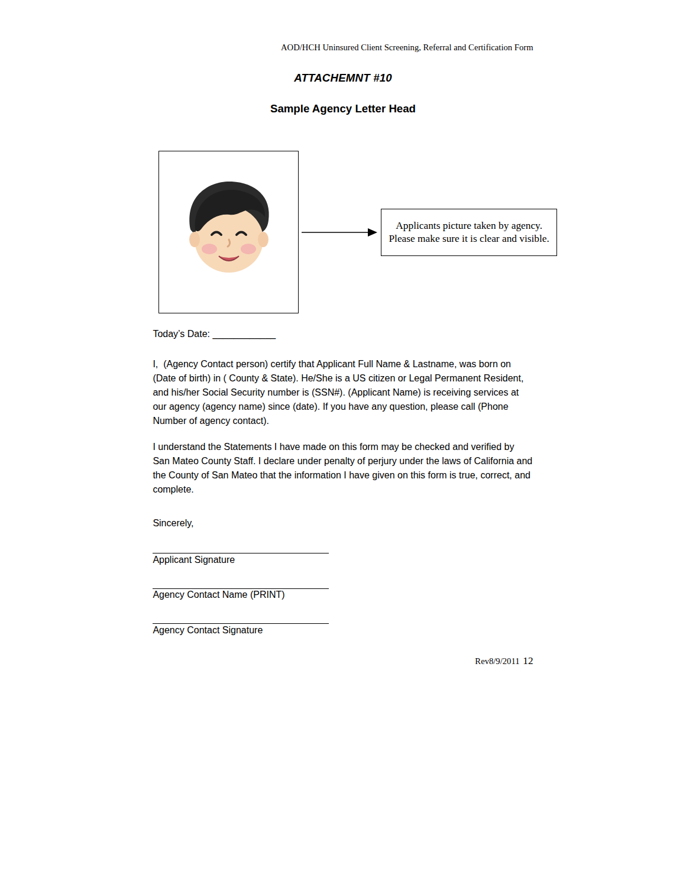AOD/HCH Uninsured Client Screening, Referral and Certification Form
ATTACHEMNT #10
Sample Agency Letter Head
Applicants picture taken by agency. Please make sure it is clear and visible.
Today’s Date: ____________
I, (Agency Contact person) certify that Applicant Full Name & Lastname, was born on (Date of birth) in ( County & State). He/She is a US citizen or Legal Permanent Resident, and his/her Social Security number is (SSN#). (Applicant Name) is receiving services at our agency (agency name) since (date). If you have any question, please call (Phone Number of agency contact).
I understand the Statements I have made on this form may be checked and verified by San Mateo County Staff. I declare under penalty of perjury under the laws of California and the County of San Mateo that the information I have given on this form is true, correct, and complete.
Sincerely,
Applicant Signature
Agency Contact Name (PRINT)
Agency Contact Signature
Rev8/9/2011 12